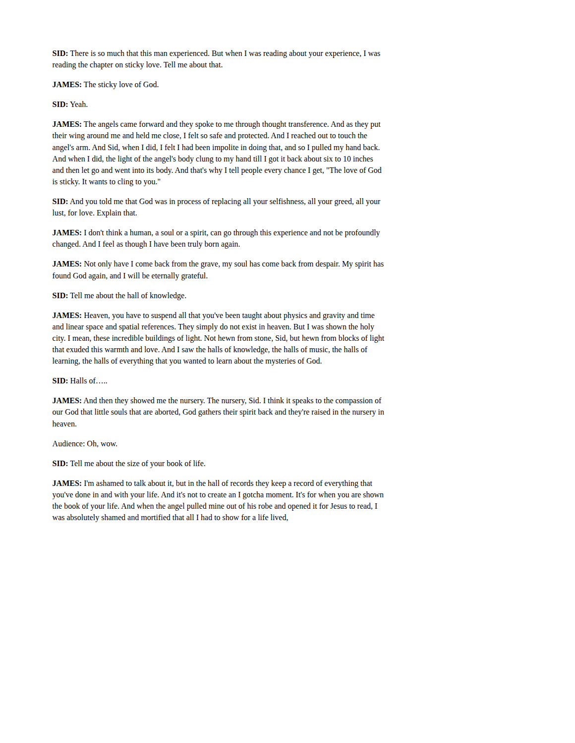SID: There is so much that this man experienced. But when I was reading about your experience, I was reading the chapter on sticky love. Tell me about that.
JAMES: The sticky love of God.
SID: Yeah.
JAMES: The angels came forward and they spoke to me through thought transference. And as they put their wing around me and held me close, I felt so safe and protected. And I reached out to touch the angel's arm. And Sid, when I did, I felt I had been impolite in doing that, and so I pulled my hand back. And when I did, the light of the angel's body clung to my hand till I got it back about six to 10 inches and then let go and went into its body. And that's why I tell people every chance I get, "The love of God is sticky. It wants to cling to you."
SID: And you told me that God was in process of replacing all your selfishness, all your greed, all your lust, for love. Explain that.
JAMES: I don't think a human, a soul or a spirit, can go through this experience and not be profoundly changed. And I feel as though I have been truly born again.
JAMES: Not only have I come back from the grave, my soul has come back from despair. My spirit has found God again, and I will be eternally grateful.
SID: Tell me about the hall of knowledge.
JAMES: Heaven, you have to suspend all that you've been taught about physics and gravity and time and linear space and spatial references. They simply do not exist in heaven. But I was shown the holy city. I mean, these incredible buildings of light. Not hewn from stone, Sid, but hewn from blocks of light that exuded this warmth and love. And I saw the halls of knowledge, the halls of music, the halls of learning, the halls of everything that you wanted to learn about the mysteries of God.
SID: Halls of…..
JAMES: And then they showed me the nursery. The nursery, Sid. I think it speaks to the compassion of our God that little souls that are aborted, God gathers their spirit back and they're raised in the nursery in heaven.
Audience: Oh, wow.
SID: Tell me about the size of your book of life.
JAMES: I'm ashamed to talk about it, but in the hall of records they keep a record of everything that you've done in and with your life. And it's not to create an I gotcha moment. It's for when you are shown the book of your life. And when the angel pulled mine out of his robe and opened it for Jesus to read, I was absolutely shamed and mortified that all I had to show for a life lived,